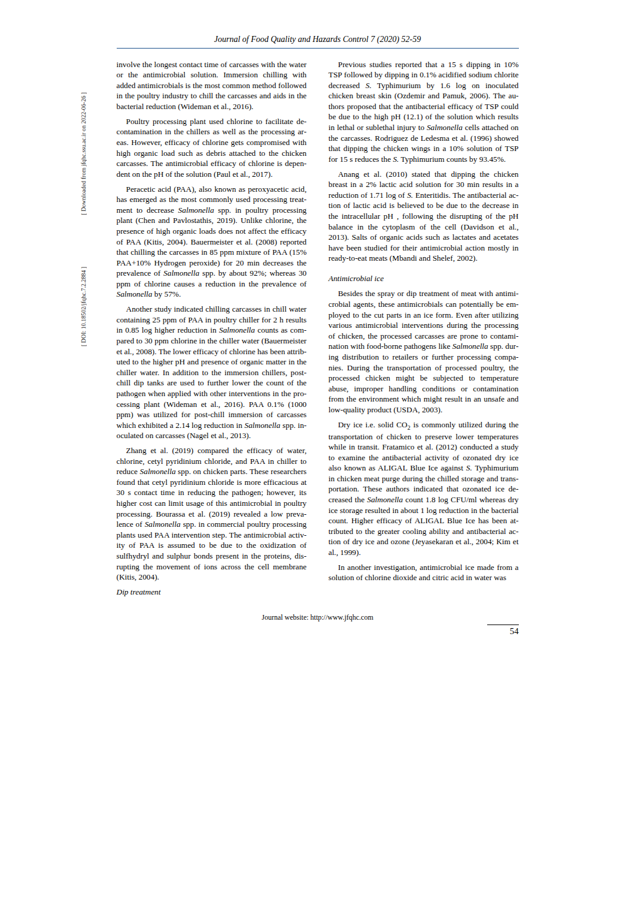[ Downloaded from jfqhc.ssu.ac.ir on 2022-06-26 ]
[ DOI: 10.18502/jfqhc.7.2.2884 ]
Journal of Food Quality and Hazards Control 7 (2020) 52-59
involve the longest contact time of carcasses with the water or the antimicrobial solution. Immersion chilling with added antimicrobials is the most common method followed in the poultry industry to chill the carcasses and aids in the bacterial reduction (Wideman et al., 2016).
Poultry processing plant used chlorine to facilitate decontamination in the chillers as well as the processing areas. However, efficacy of chlorine gets compromised with high organic load such as debris attached to the chicken carcasses. The antimicrobial efficacy of chlorine is dependent on the pH of the solution (Paul et al., 2017).
Peracetic acid (PAA), also known as peroxyacetic acid, has emerged as the most commonly used processing treatment to decrease Salmonella spp. in poultry processing plant (Chen and Pavlostathis, 2019). Unlike chlorine, the presence of high organic loads does not affect the efficacy of PAA (Kitis, 2004). Bauermeister et al. (2008) reported that chilling the carcasses in 85 ppm mixture of PAA (15% PAA+10% Hydrogen peroxide) for 20 min decreases the prevalence of Salmonella spp. by about 92%; whereas 30 ppm of chlorine causes a reduction in the prevalence of Salmonella by 57%.
Another study indicated chilling carcasses in chill water containing 25 ppm of PAA in poultry chiller for 2 h results in 0.85 log higher reduction in Salmonella counts as compared to 30 ppm chlorine in the chiller water (Bauermeister et al., 2008). The lower efficacy of chlorine has been attributed to the higher pH and presence of organic matter in the chiller water. In addition to the immersion chillers, post-chill dip tanks are used to further lower the count of the pathogen when applied with other interventions in the processing plant (Wideman et al., 2016). PAA 0.1% (1000 ppm) was utilized for post-chill immersion of carcasses which exhibited a 2.14 log reduction in Salmonella spp. inoculated on carcasses (Nagel et al., 2013).
Zhang et al. (2019) compared the efficacy of water, chlorine, cetyl pyridinium chloride, and PAA in chiller to reduce Salmonella spp. on chicken parts. These researchers found that cetyl pyridinium chloride is more efficacious at 30 s contact time in reducing the pathogen; however, its higher cost can limit usage of this antimicrobial in poultry processing. Bourassa et al. (2019) revealed a low prevalence of Salmonella spp. in commercial poultry processing plants used PAA intervention step. The antimicrobial activity of PAA is assumed to be due to the oxidization of sulfhydryl and sulphur bonds present in the proteins, disrupting the movement of ions across the cell membrane (Kitis, 2004).
Dip treatment
Previous studies reported that a 15 s dipping in 10% TSP followed by dipping in 0.1% acidified sodium chlorite decreased S. Typhimurium by 1.6 log on inoculated chicken breast skin (Ozdemir and Pamuk, 2006). The authors proposed that the antibacterial efficacy of TSP could be due to the high pH (12.1) of the solution which results in lethal or sublethal injury to Salmonella cells attached on the carcasses. Rodriguez de Ledesma et al. (1996) showed that dipping the chicken wings in a 10% solution of TSP for 15 s reduces the S. Typhimurium counts by 93.45%.
Anang et al. (2010) stated that dipping the chicken breast in a 2% lactic acid solution for 30 min results in a reduction of 1.71 log of S. Enteritidis. The antibacterial action of lactic acid is believed to be due to the decrease in the intracellular pH , following the disrupting of the pH balance in the cytoplasm of the cell (Davidson et al., 2013). Salts of organic acids such as lactates and acetates have been studied for their antimicrobial action mostly in ready-to-eat meats (Mbandi and Shelef, 2002).
Antimicrobial ice
Besides the spray or dip treatment of meat with antimicrobial agents, these antimicrobials can potentially be employed to the cut parts in an ice form. Even after utilizing various antimicrobial interventions during the processing of chicken, the processed carcasses are prone to contamination with food-borne pathogens like Salmonella spp. during distribution to retailers or further processing companies. During the transportation of processed poultry, the processed chicken might be subjected to temperature abuse, improper handling conditions or contamination from the environment which might result in an unsafe and low-quality product (USDA, 2003).
Dry ice i.e. solid CO2 is commonly utilized during the transportation of chicken to preserve lower temperatures while in transit. Fratamico et al. (2012) conducted a study to examine the antibacterial activity of ozonated dry ice also known as ALIGAL Blue Ice against S. Typhimurium in chicken meat purge during the chilled storage and transportation. These authors indicated that ozonated ice decreased the Salmonella count 1.8 log CFU/ml whereas dry ice storage resulted in about 1 log reduction in the bacterial count. Higher efficacy of ALIGAL Blue Ice has been attributed to the greater cooling ability and antibacterial action of dry ice and ozone (Jeyasekaran et al., 2004; Kim et al., 1999).
In another investigation, antimicrobial ice made from a solution of chlorine dioxide and citric acid in water was
Journal website: http://www.jfqhc.com
54